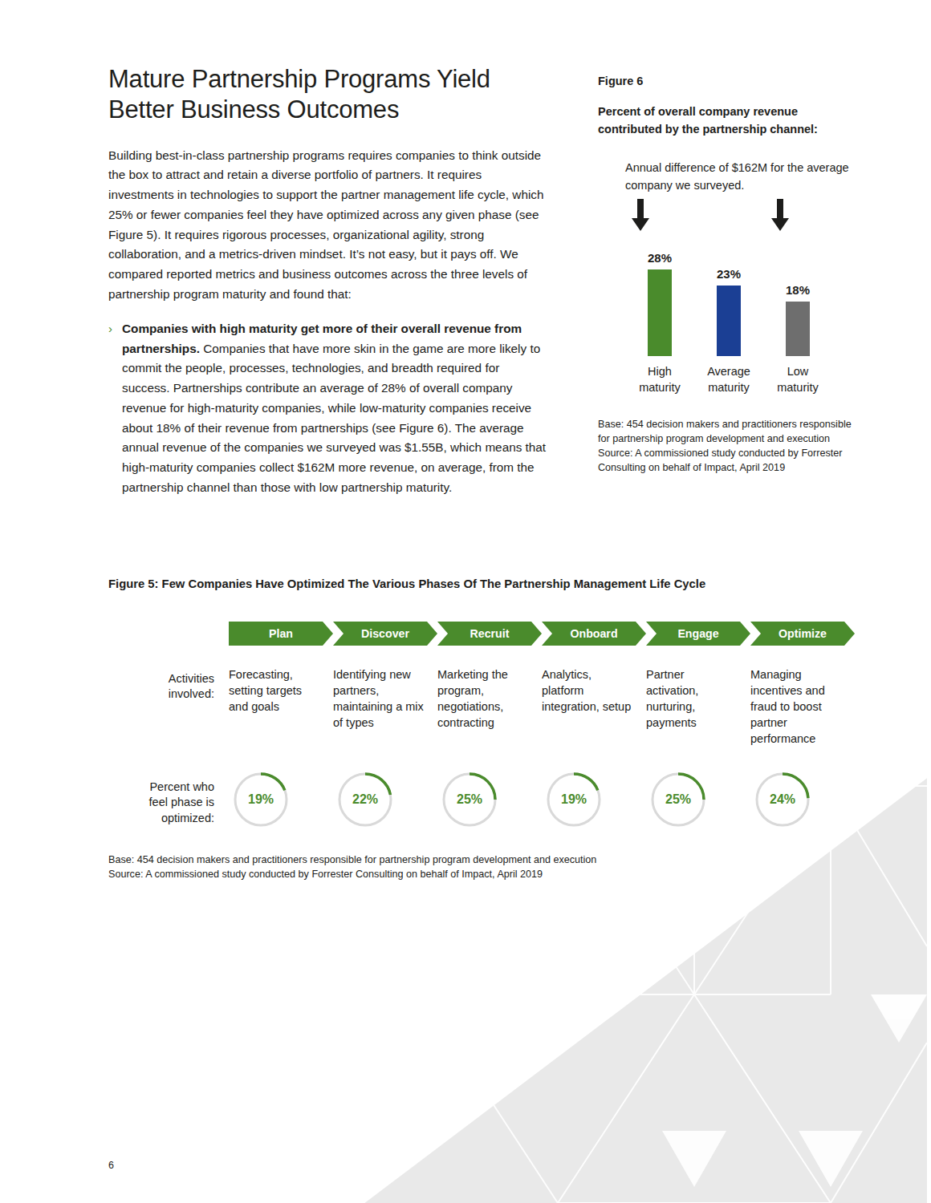Mature Partnership Programs Yield
Better Business Outcomes
Building best-in-class partnership programs requires companies to think outside the box to attract and retain a diverse portfolio of partners. It requires investments in technologies to support the partner management life cycle, which 25% or fewer companies feel they have optimized across any given phase (see Figure 5). It requires rigorous processes, organizational agility, strong collaboration, and a metrics-driven mindset. It’s not easy, but it pays off. We compared reported metrics and business outcomes across the three levels of partnership program maturity and found that:
›
Companies with high maturity get more of their overall revenue from partnerships. Companies that have more skin in the game are more likely to commit the people, processes, technologies, and breadth required for success. Partnerships contribute an average of 28% of overall company revenue for high-maturity companies, while low-maturity companies receive about 18% of their revenue from partnerships (see Figure 6). The average annual revenue of the companies we surveyed was $1.55B, which means that high-maturity companies collect $162M more revenue, on average, from the partnership channel than those with low partnership maturity.
Figure 6
Percent of overall company revenue contributed by the partnership channel:
Annual difference of $162M for the average company we surveyed.
28%
23%
18%
High
maturity
Average
maturity
Low
maturity
Base: 454 decision makers and practitioners responsible for partnership program development and execution
Source: A commissioned study conducted by Forrester Consulting on behalf of Impact, April 2019
Figure 5: Few Companies Have Optimized The Various Phases Of The Partnership Management Life Cycle
Activities
involved:
Percent who
feel phase is
optimized:
Plan
Discover
Recruit
Onboard
Engage
Optimize
Forecasting, setting targets and goals
Identifying new partners, maintaining a mix of types
Marketing the program, negotiations, contracting
Analytics, platform integration, setup
Partner activation, nurturing, payments
Managing incentives and fraud to boost partner performance
19%
22%
25%
19%
25%
24%
Base: 454 decision makers and practitioners responsible for partnership program development and execution
Source: A commissioned study conducted by Forrester Consulting on behalf of Impact, April 2019
6